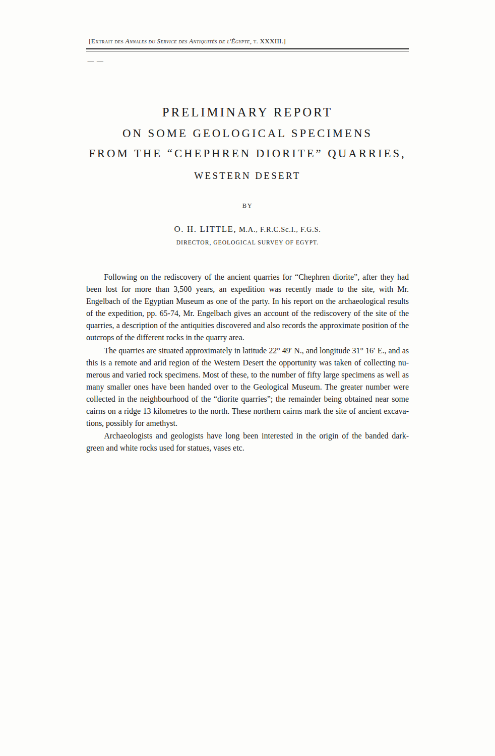[Extrait des Annales du Service des Antiquités de l'Égypte, t. XXXIII.]
— —
PRELIMINARY REPORT ON SOME GEOLOGICAL SPECIMENS FROM THE “CHEPHREN DIORITE” QUARRIES,
WESTERN DESERT
BY
O. H. LITTLE, M.A., F.R.C.Sc.I., F.G.S.
DIRECTOR, GEOLOGICAL SURVEY OF EGYPT.
Following on the rediscovery of the ancient quarries for “Chephren diorite”, after they had been lost for more than 3,500 years, an expedition was recently made to the site, with Mr. Engelbach of the Egyptian Museum as one of the party. In his report on the archaeological results of the expedition, pp. 65-74, Mr. Engelbach gives an account of the rediscovery of the site of the quarries, a description of the antiquities discovered and also records the approximate position of the outcrops of the different rocks in the quarry area.
The quarries are situated approximately in latitude 22° 49′ N., and longitude 31° 16′ E., and as this is a remote and arid region of the Western Desert the opportunity was taken of collecting numerous and varied rock specimens. Most of these, to the number of fifty large specimens as well as many smaller ones have been handed over to the Geological Museum. The greater number were collected in the neighbourhood of the “diorite quarries”; the remainder being obtained near some cairns on a ridge 13 kilometres to the north. These northern cairns mark the site of ancient excavations, possibly for amethyst.
Archaeologists and geologists have long been interested in the origin of the banded dark-green and white rocks used for statues, vases etc.